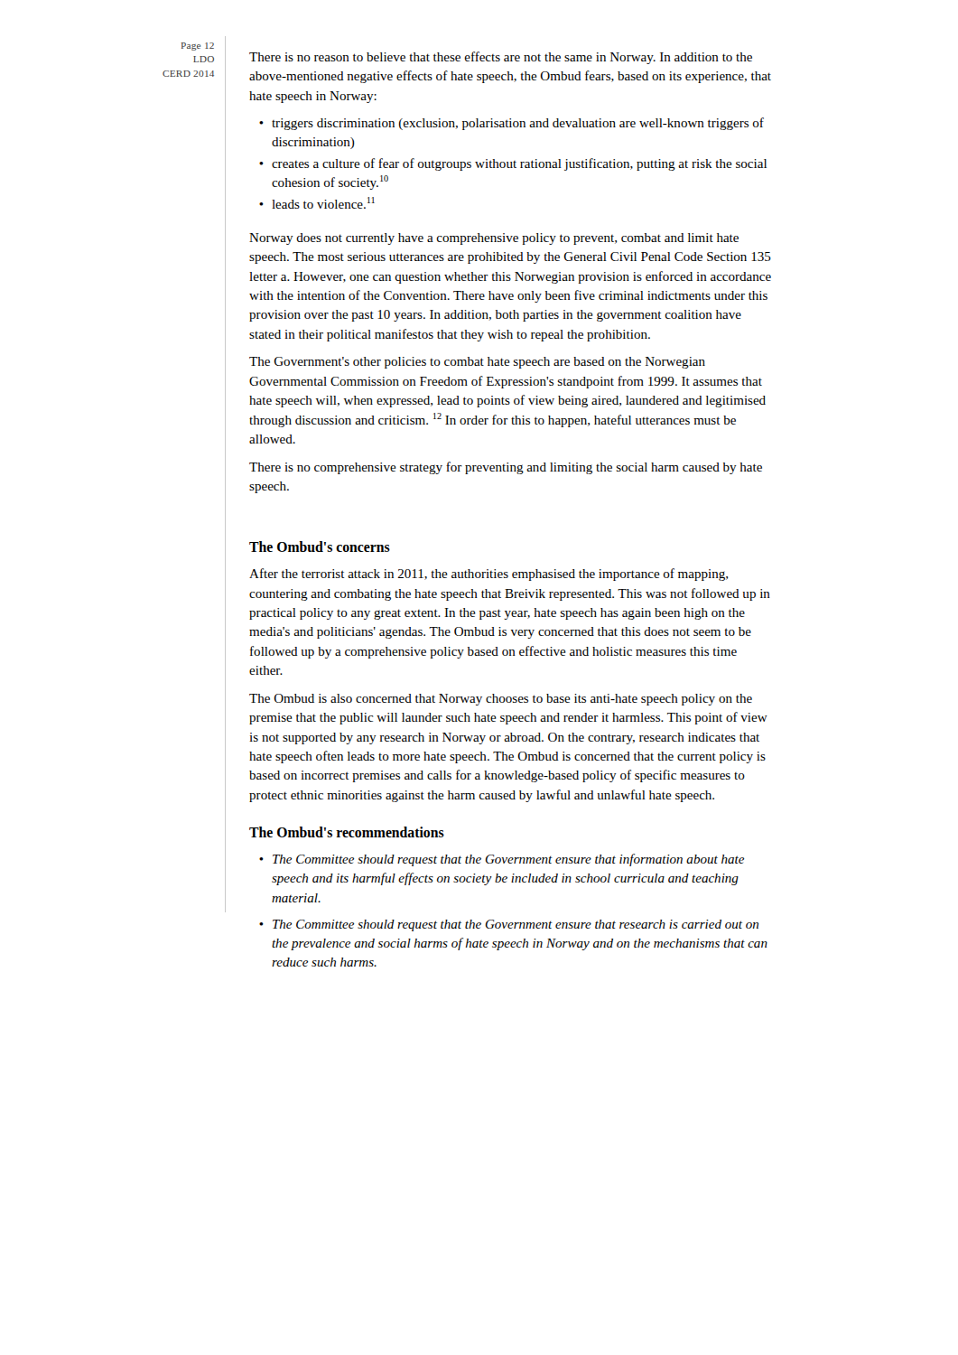Page 12
LDO
CERD 2014
There is no reason to believe that these effects are not the same in Norway. In addition to the above-mentioned negative effects of hate speech, the Ombud fears, based on its experience, that hate speech in Norway:
triggers discrimination (exclusion, polarisation and devaluation are well-known triggers of discrimination)
creates a culture of fear of outgroups without rational justification, putting at risk the social cohesion of society.10
leads to violence.11
Norway does not currently have a comprehensive policy to prevent, combat and limit hate speech. The most serious utterances are prohibited by the General Civil Penal Code Section 135 letter a. However, one can question whether this Norwegian provision is enforced in accordance with the intention of the Convention. There have only been five criminal indictments under this provision over the past 10 years. In addition, both parties in the government coalition have stated in their political manifestos that they wish to repeal the prohibition.
The Government's other policies to combat hate speech are based on the Norwegian Governmental Commission on Freedom of Expression's standpoint from 1999. It assumes that hate speech will, when expressed, lead to points of view being aired, laundered and legitimised through discussion and criticism. 12 In order for this to happen, hateful utterances must be allowed.
There is no comprehensive strategy for preventing and limiting the social harm caused by hate speech.
The Ombud's concerns
After the terrorist attack in 2011, the authorities emphasised the importance of mapping, countering and combating the hate speech that Breivik represented. This was not followed up in practical policy to any great extent. In the past year, hate speech has again been high on the media's and politicians' agendas. The Ombud is very concerned that this does not seem to be followed up by a comprehensive policy based on effective and holistic measures this time either.
The Ombud is also concerned that Norway chooses to base its anti-hate speech policy on the premise that the public will launder such hate speech and render it harmless. This point of view is not supported by any research in Norway or abroad. On the contrary, research indicates that hate speech often leads to more hate speech. The Ombud is concerned that the current policy is based on incorrect premises and calls for a knowledge-based policy of specific measures to protect ethnic minorities against the harm caused by lawful and unlawful hate speech.
The Ombud's recommendations
The Committee should request that the Government ensure that information about hate speech and its harmful effects on society be included in school curricula and teaching material.
The Committee should request that the Government ensure that research is carried out on the prevalence and social harms of hate speech in Norway and on the mechanisms that can reduce such harms.